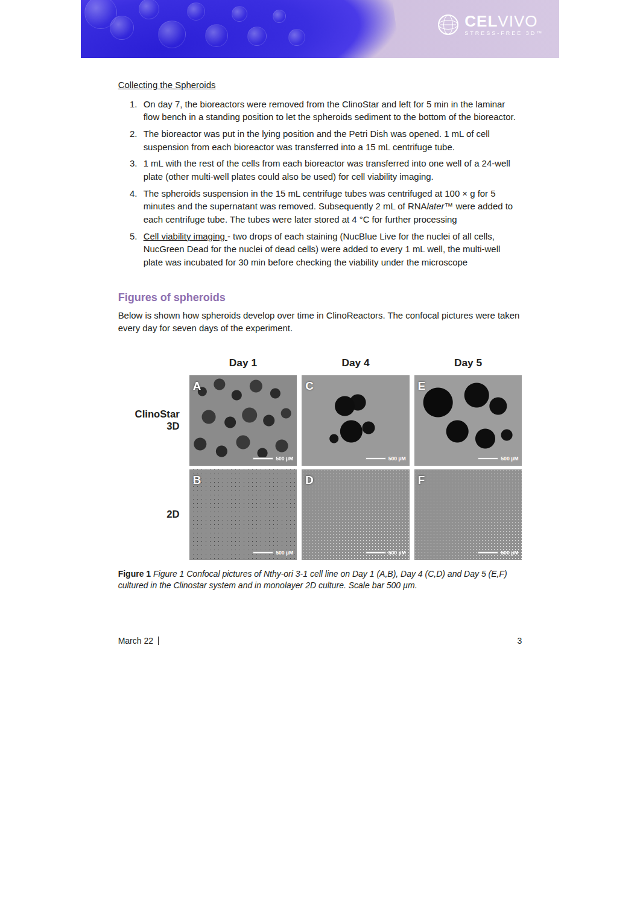CELVIVO
STRESS-FREE 3D™
Collecting the Spheroids
On day 7, the bioreactors were removed from the ClinoStar and left for 5 min in the laminar flow bench in a standing position to let the spheroids sediment to the bottom of the bioreactor.
The bioreactor was put in the lying position and the Petri Dish was opened. 1 mL of cell suspension from each bioreactor was transferred into a 15 mL centrifuge tube.
1 mL with the rest of the cells from each bioreactor was transferred into one well of a 24-well plate (other multi-well plates could also be used) for cell viability imaging.
The spheroids suspension in the 15 mL centrifuge tubes was centrifuged at 100 × g for 5 minutes and the supernatant was removed. Subsequently 2 mL of RNAlater™ were added to each centrifuge tube. The tubes were later stored at 4 °C for further processing
Cell viability imaging - two drops of each staining (NucBlue Live for the nuclei of all cells, NucGreen Dead for the nuclei of dead cells) were added to every 1 mL well, the multi-well plate was incubated for 30 min before checking the viability under the microscope
Figures of spheroids
Below is shown how spheroids develop over time in ClinoReactors. The confocal pictures were taken every day for seven days of the experiment.
Day 1
Day 4
Day 5
ClinoStar
3D
A 500 µM
C 500 µM
E 500 µM
2D
B 500 µM
D 500 µM
F 500 µM
Figure 1 Figure 1 Confocal pictures of Nthy-ori 3-1 cell line on Day 1 (A,B), Day 4 (C,D) and Day 5 (E,F) cultured in the Clinostar system and in monolayer 2D culture. Scale bar 500 µm.
March 22
3